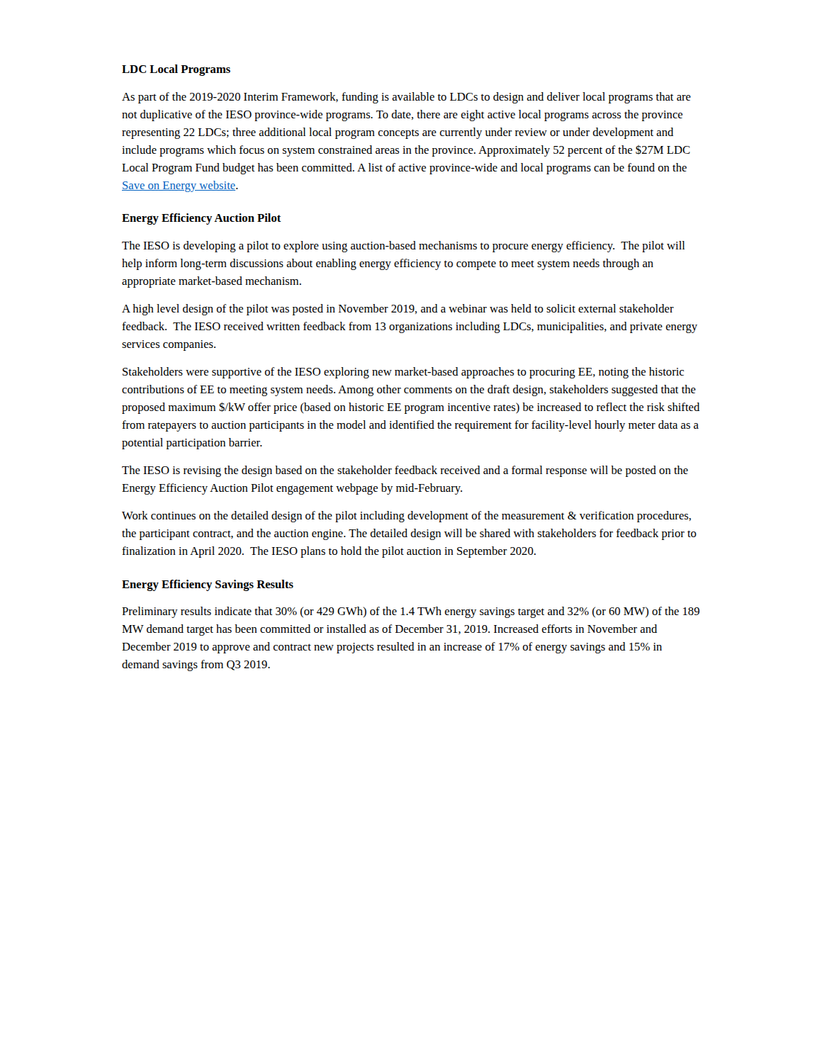LDC Local Programs
As part of the 2019-2020 Interim Framework, funding is available to LDCs to design and deliver local programs that are not duplicative of the IESO province-wide programs. To date, there are eight active local programs across the province representing 22 LDCs; three additional local program concepts are currently under review or under development and include programs which focus on system constrained areas in the province. Approximately 52 percent of the $27M LDC Local Program Fund budget has been committed. A list of active province-wide and local programs can be found on the Save on Energy website.
Energy Efficiency Auction Pilot
The IESO is developing a pilot to explore using auction-based mechanisms to procure energy efficiency. The pilot will help inform long-term discussions about enabling energy efficiency to compete to meet system needs through an appropriate market-based mechanism.
A high level design of the pilot was posted in November 2019, and a webinar was held to solicit external stakeholder feedback. The IESO received written feedback from 13 organizations including LDCs, municipalities, and private energy services companies.
Stakeholders were supportive of the IESO exploring new market-based approaches to procuring EE, noting the historic contributions of EE to meeting system needs. Among other comments on the draft design, stakeholders suggested that the proposed maximum $/kW offer price (based on historic EE program incentive rates) be increased to reflect the risk shifted from ratepayers to auction participants in the model and identified the requirement for facility-level hourly meter data as a potential participation barrier.
The IESO is revising the design based on the stakeholder feedback received and a formal response will be posted on the Energy Efficiency Auction Pilot engagement webpage by mid-February.
Work continues on the detailed design of the pilot including development of the measurement & verification procedures, the participant contract, and the auction engine. The detailed design will be shared with stakeholders for feedback prior to finalization in April 2020. The IESO plans to hold the pilot auction in September 2020.
Energy Efficiency Savings Results
Preliminary results indicate that 30% (or 429 GWh) of the 1.4 TWh energy savings target and 32% (or 60 MW) of the 189 MW demand target has been committed or installed as of December 31, 2019. Increased efforts in November and December 2019 to approve and contract new projects resulted in an increase of 17% of energy savings and 15% in demand savings from Q3 2019.